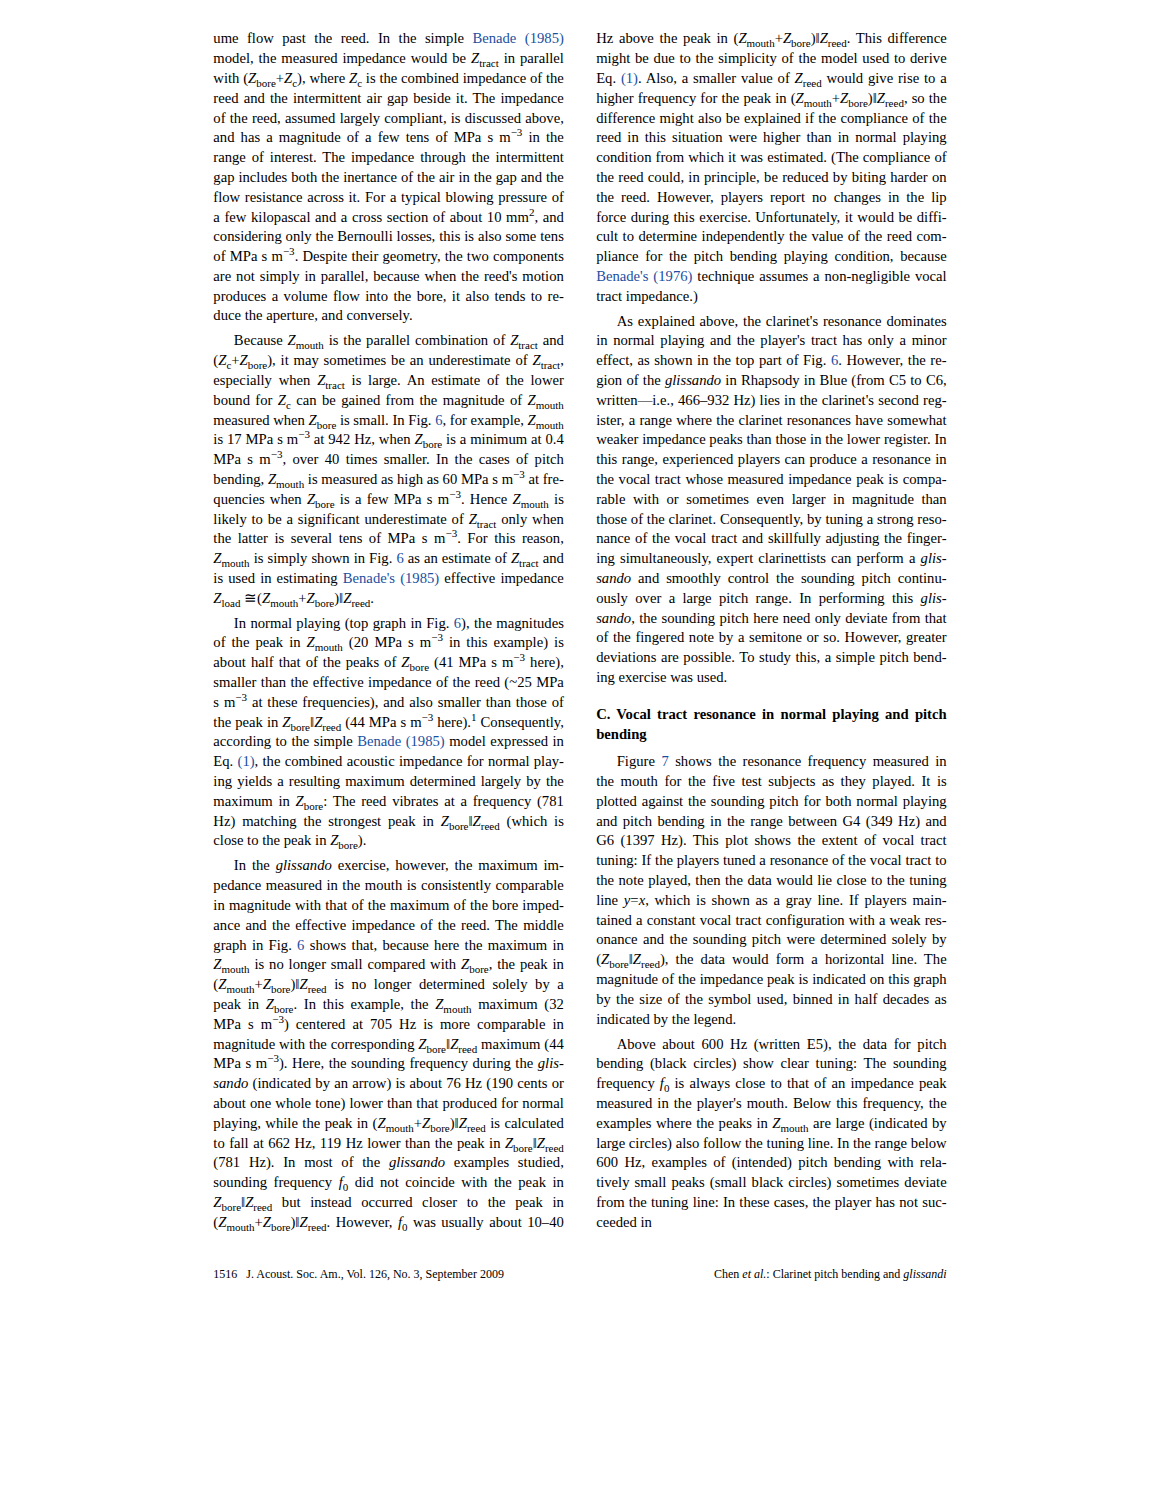ume flow past the reed. In the simple Benade (1985) model, the measured impedance would be Ztract in parallel with (Zbore+Zc), where Zc is the combined impedance of the reed and the intermittent air gap beside it. The impedance of the reed, assumed largely compliant, is discussed above, and has a magnitude of a few tens of MPa s m−3 in the range of interest. The impedance through the intermittent gap includes both the inertance of the air in the gap and the flow resistance across it. For a typical blowing pressure of a few kilopascal and a cross section of about 10 mm2, and considering only the Bernoulli losses, this is also some tens of MPa s m−3. Despite their geometry, the two components are not simply in parallel, because when the reed's motion produces a volume flow into the bore, it also tends to reduce the aperture, and conversely.
Because Zmouth is the parallel combination of Ztract and (Zc+Zbore), it may sometimes be an underestimate of Ztract, especially when Ztract is large. An estimate of the lower bound for Zc can be gained from the magnitude of Zmouth measured when Zbore is small. In Fig. 6, for example, Zmouth is 17 MPa s m−3 at 942 Hz, when Zbore is a minimum at 0.4 MPa s m−3, over 40 times smaller. In the cases of pitch bending, Zmouth is measured as high as 60 MPa s m−3 at frequencies when Zbore is a few MPa s m−3. Hence Zmouth is likely to be a significant underestimate of Ztract only when the latter is several tens of MPa s m−3. For this reason, Zmouth is simply shown in Fig. 6 as an estimate of Ztract and is used in estimating Benade's (1985) effective impedance Zload ≅(Zmouth+Zbore)‖Zreed.
In normal playing (top graph in Fig. 6), the magnitudes of the peak in Zmouth (20 MPa s m−3 in this example) is about half that of the peaks of Zbore (41 MPa s m−3 here), smaller than the effective impedance of the reed (~25 MPa s m−3 at these frequencies), and also smaller than those of the peak in Zbore‖Zreed (44 MPa s m−3 here).1 Consequently, according to the simple Benade (1985) model expressed in Eq. (1), the combined acoustic impedance for normal playing yields a resulting maximum determined largely by the maximum in Zbore: The reed vibrates at a frequency (781 Hz) matching the strongest peak in Zbore‖Zreed (which is close to the peak in Zbore).
In the glissando exercise, however, the maximum impedance measured in the mouth is consistently comparable in magnitude with that of the maximum of the bore impedance and the effective impedance of the reed. The middle graph in Fig. 6 shows that, because here the maximum in Zmouth is no longer small compared with Zbore, the peak in (Zmouth+Zbore)‖Zreed is no longer determined solely by a peak in Zbore. In this example, the Zmouth maximum (32 MPa s m−3) centered at 705 Hz is more comparable in magnitude with the corresponding Zbore‖Zreed maximum (44 MPa s m−3). Here, the sounding frequency during the glissando (indicated by an arrow) is about 76 Hz (190 cents or about one whole tone) lower than that produced for normal playing, while the peak in (Zmouth+Zbore)‖Zreed is calculated to fall at 662 Hz, 119 Hz lower than the peak in Zbore‖Zreed (781 Hz). In most of the glissando examples studied, sounding frequency f0 did not coincide with the peak in Zbore‖Zreed but instead occurred closer to the peak in (Zmouth+Zbore)‖Zreed. However, f0 was usually about 10–40 Hz above the peak in (Zmouth+Zbore)‖Zreed. This difference might be due to the simplicity of the model used to derive Eq. (1). Also, a smaller value of Zreed would give rise to a higher frequency for the peak in (Zmouth+Zbore)‖Zreed, so the difference might also be explained if the compliance of the reed in this situation were higher than in normal playing condition from which it was estimated. (The compliance of the reed could, in principle, be reduced by biting harder on the reed. However, players report no changes in the lip force during this exercise. Unfortunately, it would be difficult to determine independently the value of the reed compliance for the pitch bending playing condition, because Benade's (1976) technique assumes a non-negligible vocal tract impedance.)
As explained above, the clarinet's resonance dominates in normal playing and the player's tract has only a minor effect, as shown in the top part of Fig. 6. However, the region of the glissando in Rhapsody in Blue (from C5 to C6, written—i.e., 466–932 Hz) lies in the clarinet's second register, a range where the clarinet resonances have somewhat weaker impedance peaks than those in the lower register. In this range, experienced players can produce a resonance in the vocal tract whose measured impedance peak is comparable with or sometimes even larger in magnitude than those of the clarinet. Consequently, by tuning a strong resonance of the vocal tract and skillfully adjusting the fingering simultaneously, expert clarinettists can perform a glissando and smoothly control the sounding pitch continuously over a large pitch range. In performing this glissando, the sounding pitch here need only deviate from that of the fingered note by a semitone or so. However, greater deviations are possible. To study this, a simple pitch bending exercise was used.
C. Vocal tract resonance in normal playing and pitch bending
Figure 7 shows the resonance frequency measured in the mouth for the five test subjects as they played. It is plotted against the sounding pitch for both normal playing and pitch bending in the range between G4 (349 Hz) and G6 (1397 Hz). This plot shows the extent of vocal tract tuning: If the players tuned a resonance of the vocal tract to the note played, then the data would lie close to the tuning line y=x, which is shown as a gray line. If players maintained a constant vocal tract configuration with a weak resonance and the sounding pitch were determined solely by (Zbore‖Zreed), the data would form a horizontal line. The magnitude of the impedance peak is indicated on this graph by the size of the symbol used, binned in half decades as indicated by the legend.
Above about 600 Hz (written E5), the data for pitch bending (black circles) show clear tuning: The sounding frequency f0 is always close to that of an impedance peak measured in the player's mouth. Below this frequency, the examples where the peaks in Zmouth are large (indicated by large circles) also follow the tuning line. In the range below 600 Hz, examples of (intended) pitch bending with relatively small peaks (small black circles) sometimes deviate from the tuning line: In these cases, the player has not succeeded in
1516 J. Acoust. Soc. Am., Vol. 126, No. 3, September 2009
Chen et al.: Clarinet pitch bending and glissandi